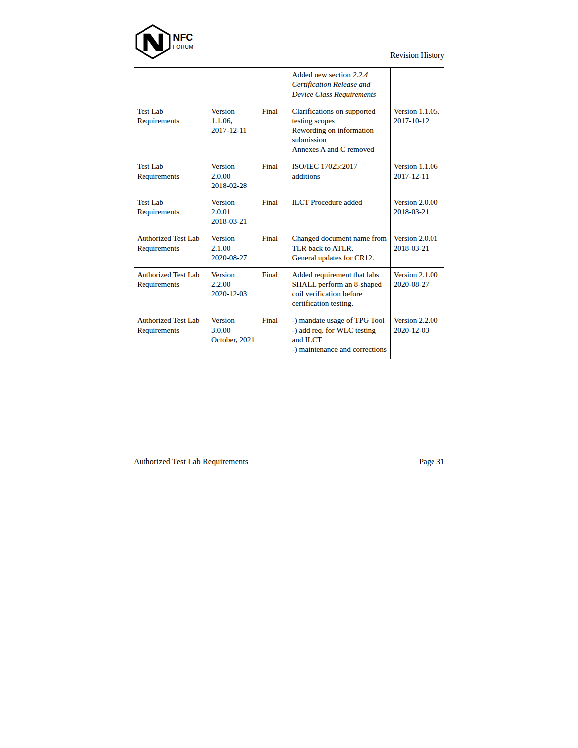NFC FORUM
Revision History
| | | | Added new section 2.2.4 Certification Release and Device Class Requirements | |
| Test Lab Requirements | Version 1.1.06, 2017-12-11 | Final | Clarifications on supported testing scopes Rewording on information submission Annexes A and C removed | Version 1.1.05, 2017-10-12 |
| Test Lab Requirements | Version 2.0.00 2018-02-28 | Final | ISO/IEC 17025:2017 additions | Version 1.1.06 2017-12-11 |
| Test Lab Requirements | Version 2.0.01 2018-03-21 | Final | ILCT Procedure added | Version 2.0.00 2018-03-21 |
| Authorized Test Lab Requirements | Version 2.1.00 2020-08-27 | Final | Changed document name from TLR back to ATLR. General updates for CR12. | Version 2.0.01 2018-03-21 |
| Authorized Test Lab Requirements | Version 2.2.00 2020-12-03 | Final | Added requirement that labs SHALL perform an 8-shaped coil verification before certification testing. | Version 2.1.00 2020-08-27 |
| Authorized Test Lab Requirements | Version 3.0.00 October, 2021 | Final | -) mandate usage of TPG Tool -) add req. for WLC testing and ILCT -) maintenance and corrections | Version 2.2.00 2020-12-03 |
Authorized Test Lab Requirements
Page 31